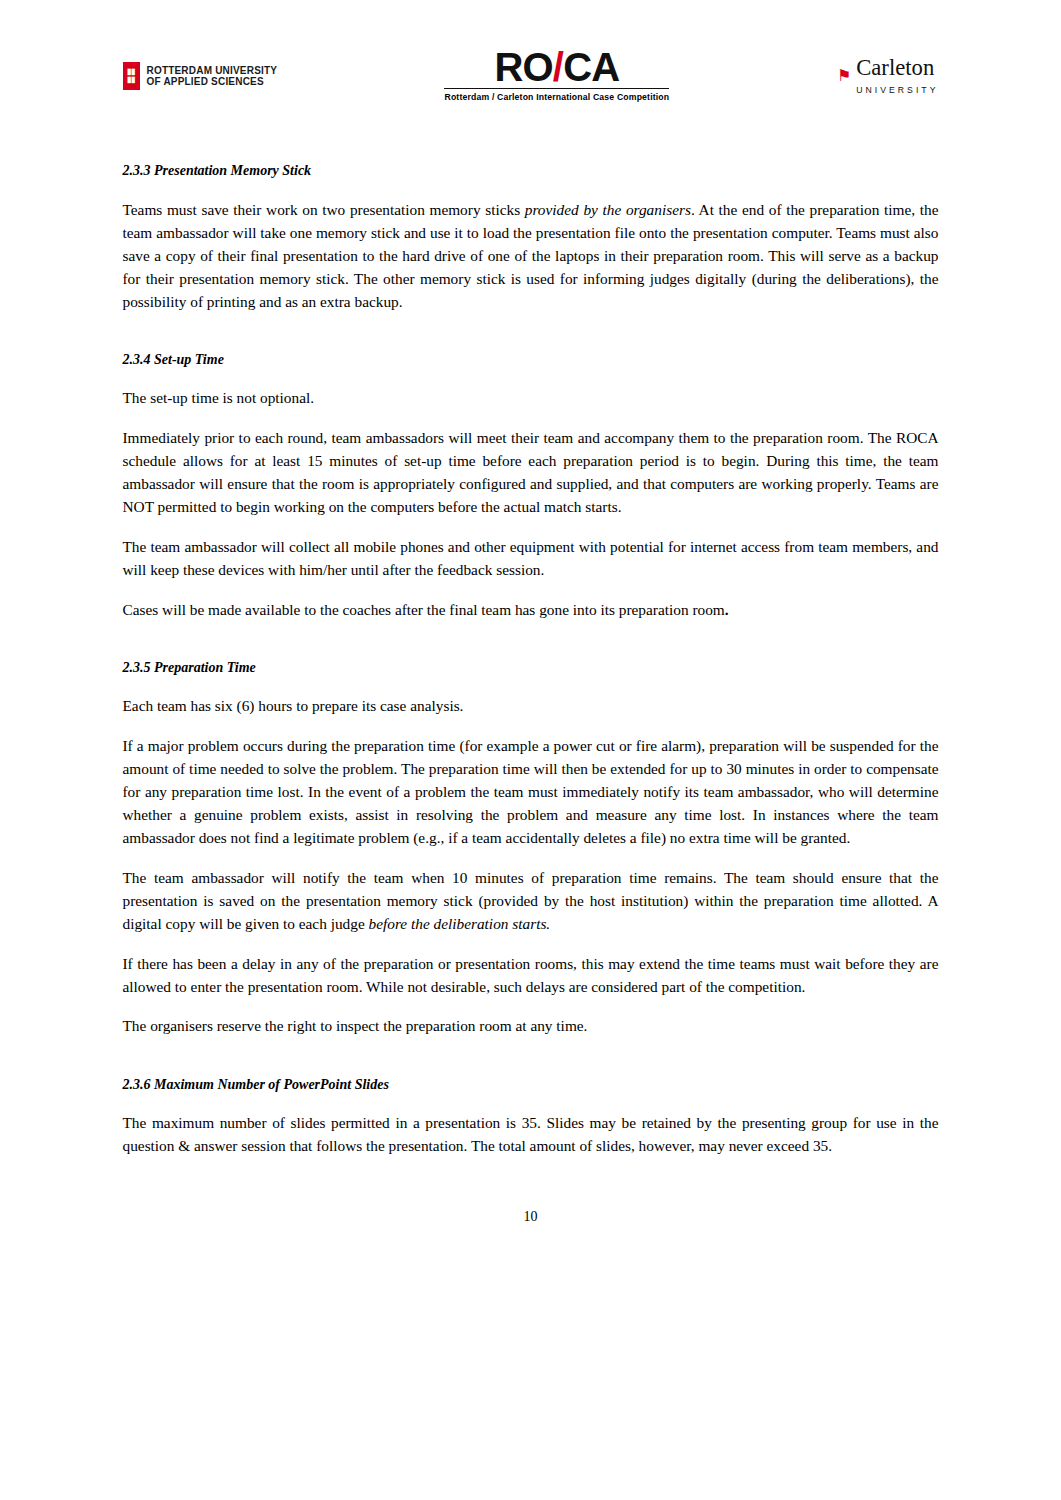▮▮
▮▮ ROTTERDAM UNIVERSITY
OF APPLIED SCIENCES
RO/CA
Rotterdam / Carleton International Case Competition
⚑ Carleton
UNIVERSITY
2.3.3 Presentation Memory Stick
Teams must save their work on two presentation memory sticks provided by the organisers. At the end of the preparation time, the team ambassador will take one memory stick and use it to load the presentation file onto the presentation computer. Teams must also save a copy of their final presentation to the hard drive of one of the laptops in their preparation room. This will serve as a backup for their presentation memory stick. The other memory stick is used for informing judges digitally (during the deliberations), the possibility of printing and as an extra backup.
2.3.4 Set-up Time
The set-up time is not optional.
Immediately prior to each round, team ambassadors will meet their team and accompany them to the preparation room. The ROCA schedule allows for at least 15 minutes of set-up time before each preparation period is to begin. During this time, the team ambassador will ensure that the room is appropriately configured and supplied, and that computers are working properly. Teams are NOT permitted to begin working on the computers before the actual match starts.
The team ambassador will collect all mobile phones and other equipment with potential for internet access from team members, and will keep these devices with him/her until after the feedback session.
Cases will be made available to the coaches after the final team has gone into its preparation room.
2.3.5 Preparation Time
Each team has six (6) hours to prepare its case analysis.
If a major problem occurs during the preparation time (for example a power cut or fire alarm), preparation will be suspended for the amount of time needed to solve the problem. The preparation time will then be extended for up to 30 minutes in order to compensate for any preparation time lost. In the event of a problem the team must immediately notify its team ambassador, who will determine whether a genuine problem exists, assist in resolving the problem and measure any time lost. In instances where the team ambassador does not find a legitimate problem (e.g., if a team accidentally deletes a file) no extra time will be granted.
The team ambassador will notify the team when 10 minutes of preparation time remains. The team should ensure that the presentation is saved on the presentation memory stick (provided by the host institution) within the preparation time allotted. A digital copy will be given to each judge before the deliberation starts.
If there has been a delay in any of the preparation or presentation rooms, this may extend the time teams must wait before they are allowed to enter the presentation room. While not desirable, such delays are considered part of the competition.
The organisers reserve the right to inspect the preparation room at any time.
2.3.6 Maximum Number of PowerPoint Slides
The maximum number of slides permitted in a presentation is 35. Slides may be retained by the presenting group for use in the question & answer session that follows the presentation. The total amount of slides, however, may never exceed 35.
10